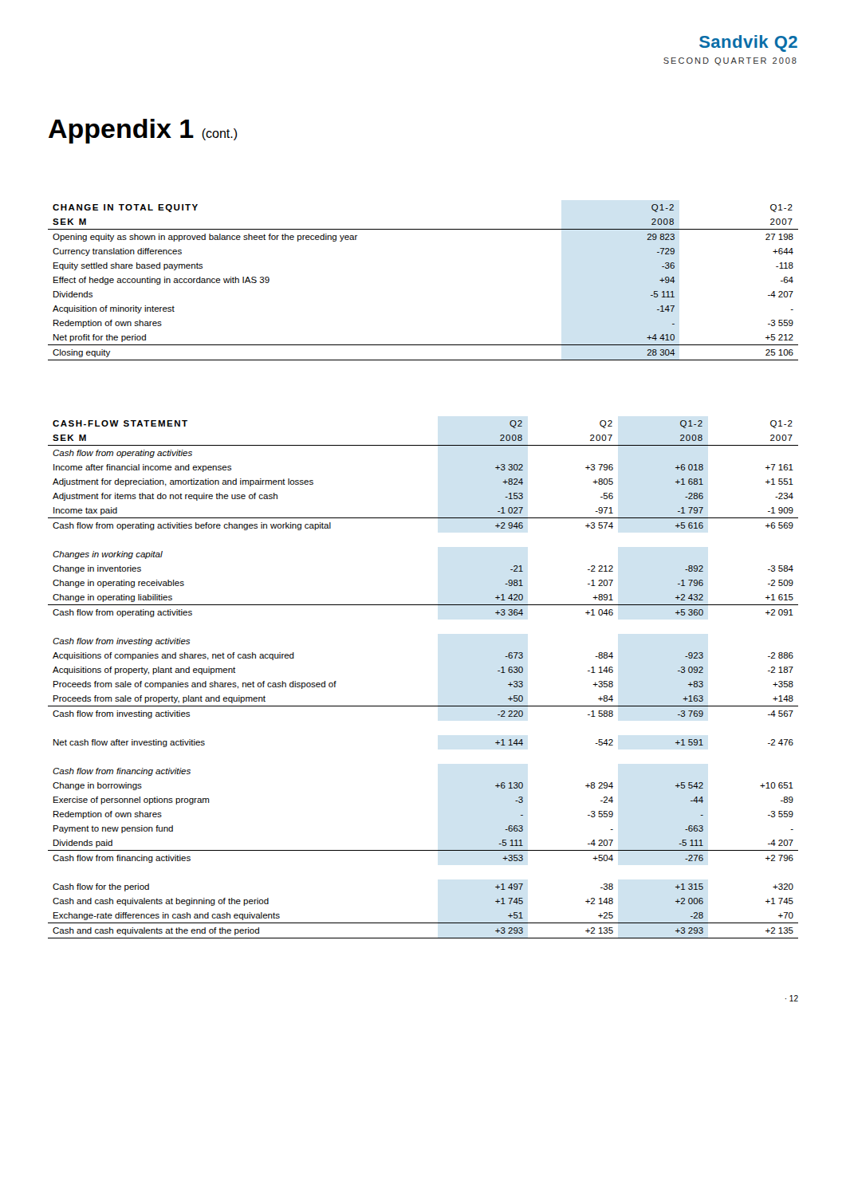Sandvik Q2
SECOND QUARTER 2008
Appendix 1 (cont.)
| CHANGE IN TOTAL EQUITY | Q1-2 | Q1-2 |
| --- | --- | --- |
| SEK M | 2008 | 2007 |
| Opening equity as shown in approved balance sheet for the preceding year | 29 823 | 27 198 |
| Currency translation differences | -729 | +644 |
| Equity settled share based payments | -36 | -118 |
| Effect of hedge accounting in accordance with IAS 39 | +94 | -64 |
| Dividends | -5 111 | -4 207 |
| Acquisition of minority interest | -147 | - |
| Redemption of own shares | - | -3 559 |
| Net profit for the period | +4 410 | +5 212 |
| Closing equity | 28 304 | 25 106 |
| CASH-FLOW STATEMENT | Q2 | Q2 | Q1-2 | Q1-2 |
| --- | --- | --- | --- | --- |
| SEK M | 2008 | 2007 | 2008 | 2007 |
| Cash flow from operating activities | | | | |
| Income after financial income and expenses | +3 302 | +3 796 | +6 018 | +7 161 |
| Adjustment for depreciation, amortization and impairment losses | +824 | +805 | +1 681 | +1 551 |
| Adjustment for items that do not require the use of cash | -153 | -56 | -286 | -234 |
| Income tax paid | -1 027 | -971 | -1 797 | -1 909 |
| Cash flow from operating activities before changes in working capital | +2 946 | +3 574 | +5 616 | +6 569 |
| Changes in working capital | | | | |
| Change in inventories | -21 | -2 212 | -892 | -3 584 |
| Change in operating receivables | -981 | -1 207 | -1 796 | -2 509 |
| Change in operating liabilities | +1 420 | +891 | +2 432 | +1 615 |
| Cash flow from operating activities | +3 364 | +1 046 | +5 360 | +2 091 |
| Cash flow from investing activities | | | | |
| Acquisitions of companies and shares, net of cash acquired | -673 | -884 | -923 | -2 886 |
| Acquisitions of property, plant and equipment | -1 630 | -1 146 | -3 092 | -2 187 |
| Proceeds from sale of companies and shares, net of cash disposed of | +33 | +358 | +83 | +358 |
| Proceeds from sale of property, plant and equipment | +50 | +84 | +163 | +148 |
| Cash flow from investing activities | -2 220 | -1 588 | -3 769 | -4 567 |
| Net cash flow after investing activities | +1 144 | -542 | +1 591 | -2 476 |
| Cash flow from financing activities | | | | |
| Change in borrowings | +6 130 | +8 294 | +5 542 | +10 651 |
| Exercise of personnel options program | -3 | -24 | -44 | -89 |
| Redemption of own shares | - | -3 559 | - | -3 559 |
| Payment to new pension fund | -663 | - | -663 | - |
| Dividends paid | -5 111 | -4 207 | -5 111 | -4 207 |
| Cash flow from financing activities | +353 | +504 | -276 | +2 796 |
| Cash flow for the period | +1 497 | -38 | +1 315 | +320 |
| Cash and cash equivalents at beginning of the period | +1 745 | +2 148 | +2 006 | +1 745 |
| Exchange-rate differences in cash and cash equivalents | +51 | +25 | -28 | +70 |
| Cash and cash equivalents at the end of the period | +3 293 | +2 135 | +3 293 | +2 135 |
· 12